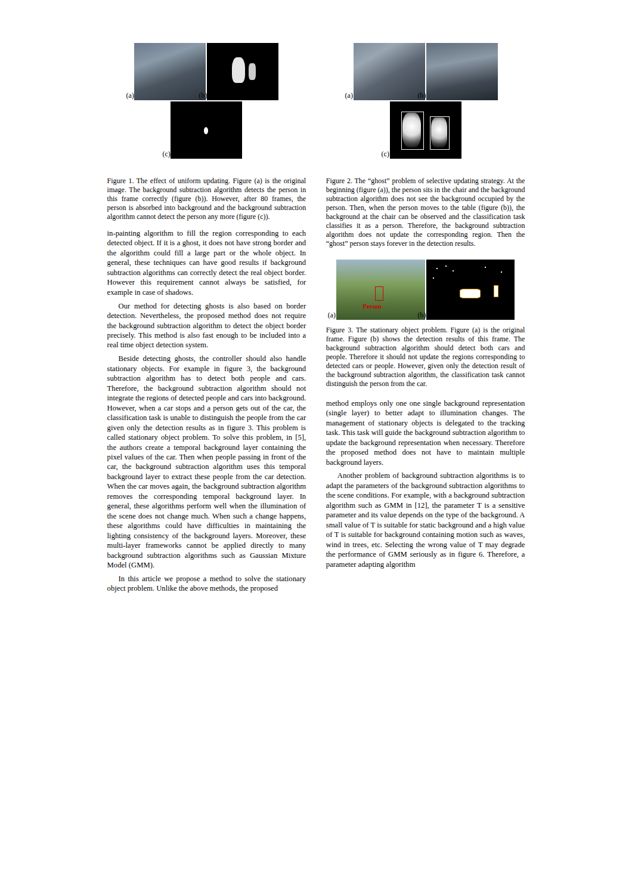(a)
(b)
(c)
(a)
(b)
(c)
Figure 1. The effect of uniform updating. Figure (a) is the original image. The background subtraction algorithm detects the person in this frame correctly (figure (b)). However, after 80 frames, the person is absorbed into background and the background subtraction algorithm cannot detect the person any more (figure (c)).
in-painting algorithm to fill the region corresponding to each detected object. If it is a ghost, it does not have strong border and the algorithm could fill a large part or the whole object. In general, these techniques can have good results if background subtraction algorithms can correctly detect the real object border. However this requirement cannot always be satisfied, for example in case of shadows.
Our method for detecting ghosts is also based on border detection. Nevertheless, the proposed method does not require the background subtraction algorithm to detect the object border precisely. This method is also fast enough to be included into a real time object detection system.
Beside detecting ghosts, the controller should also handle stationary objects. For example in figure 3, the background subtraction algorithm has to detect both people and cars. Therefore, the background subtraction algorithm should not integrate the regions of detected people and cars into background. However, when a car stops and a person gets out of the car, the classification task is unable to distinguish the people from the car given only the detection results as in figure 3. This problem is called stationary object problem. To solve this problem, in [5], the authors create a temporal background layer containing the pixel values of the car. Then when people passing in front of the car, the background subtraction algorithm uses this temporal background layer to extract these people from the car detection. When the car moves again, the background subtraction algorithm removes the corresponding temporal background layer. In general, these algorithms perform well when the illumination of the scene does not change much. When such a change happens, these algorithms could have difficulties in maintaining the lighting consistency of the background layers. Moreover, these multi-layer frameworks cannot be applied directly to many background subtraction algorithms such as Gaussian Mixture Model (GMM).
In this article we propose a method to solve the stationary object problem. Unlike the above methods, the proposed
Figure 2. The “ghost” problem of selective updating strategy. At the beginning (figure (a)), the person sits in the chair and the background subtraction algorithm does not see the background occupied by the person. Then, when the person moves to the table (figure (b)), the background at the chair can be observed and the classification task classifies it as a person. Therefore, the background subtraction algorithm does not update the corresponding region. Then the “ghost” person stays forever in the detection results.
(a) Person
(b)
Figure 3. The stationary object problem. Figure (a) is the original frame. Figure (b) shows the detection results of this frame. The background subtraction algorithm should detect both cars and people. Therefore it should not update the regions corresponding to detected cars or people. However, given only the detection result of the background subtraction algorithm, the classification task cannot distinguish the person from the car.
method employs only one one single background representation (single layer) to better adapt to illumination changes. The management of stationary objects is delegated to the tracking task. This task will guide the background subtraction algorithm to update the background representation when necessary. Therefore the proposed method does not have to maintain multiple background layers.
Another problem of background subtraction algorithms is to adapt the parameters of the background subtraction algorithms to the scene conditions. For example, with a background subtraction algorithm such as GMM in [12], the parameter T is a sensitive parameter and its value depends on the type of the background. A small value of T is suitable for static background and a high value of T is suitable for background containing motion such as waves, wind in trees, etc. Selecting the wrong value of T may degrade the performance of GMM seriously as in figure 6. Therefore, a parameter adapting algorithm